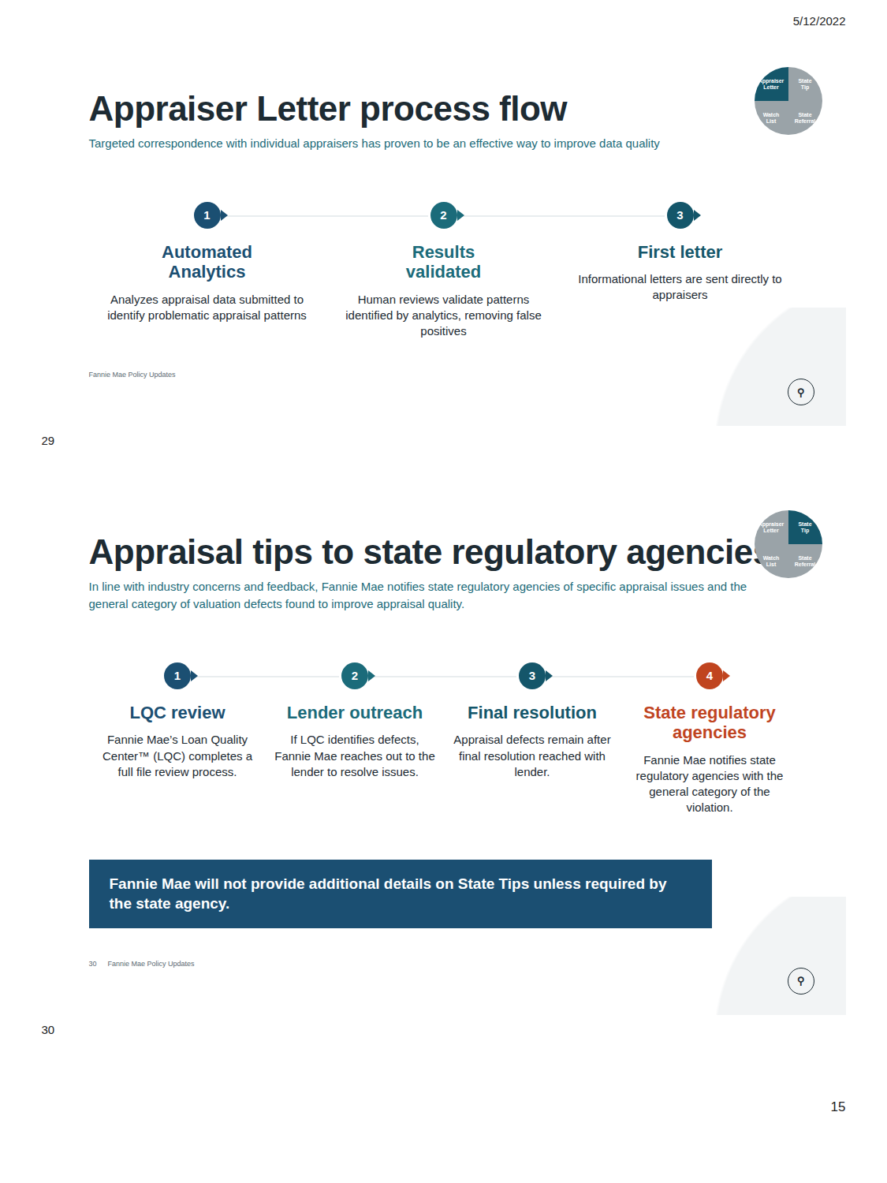5/12/2022
Appraiser
Letter
State
Tip
Watch
List
State
Referral
Appraiser Letter process flow
Targeted correspondence with individual appraisers has proven to be an effective way to improve data quality
1
Automated
Analytics
Analyzes appraisal data submitted to identify problematic appraisal patterns
2
Results
validated
Human reviews validate patterns identified by analytics, removing false positives
3
First letter
Informational letters are sent directly to appraisers
Fannie Mae Policy Updates
⚲
29
Appraiser
Letter
State
Tip
Watch
List
State
Referral
Appraisal tips to state regulatory agencies
In line with industry concerns and feedback, Fannie Mae notifies state regulatory agencies of specific appraisal issues and the general category of valuation defects found to improve appraisal quality.
1
LQC review
Fannie Mae’s Loan Quality Center™ (LQC) completes a full file review process.
2
Lender outreach
If LQC identifies defects, Fannie Mae reaches out to the lender to resolve issues.
3
Final resolution
Appraisal defects remain after final resolution reached with lender.
4
State regulatory agencies
Fannie Mae notifies state regulatory agencies with the general category of the violation.
Fannie Mae will not provide additional details on State Tips unless required by the state agency.
30 Fannie Mae Policy Updates
⚲
30
15